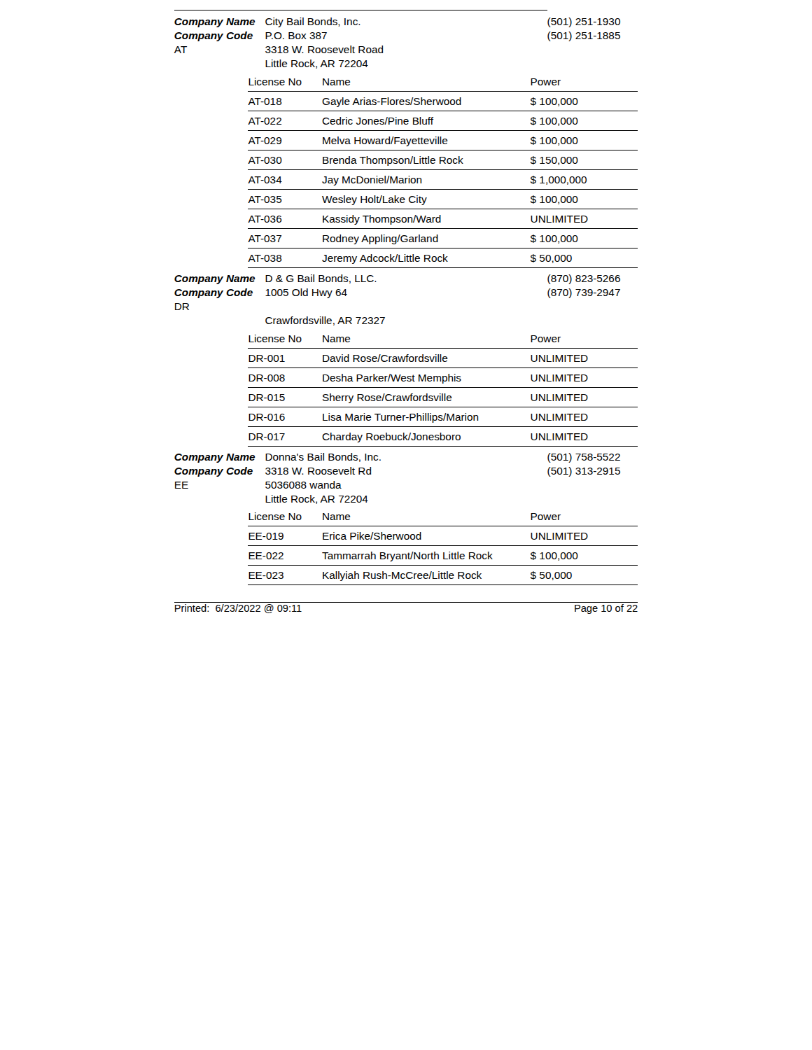| Company Name | City Bail Bonds, Inc. | (501) 251-1930 |
| Company Code | P.O. Box 387 | (501) 251-1885 |
| AT | 3318 W. Roosevelt Road | |
| | Little Rock, AR 72204 | |
| | License No | Name | Power |
| --- | --- | --- | --- |
| | AT-018 | Gayle Arias-Flores/Sherwood | $ 100,000 |
| | AT-022 | Cedric Jones/Pine Bluff | $ 100,000 |
| | AT-029 | Melva Howard/Fayetteville | $ 100,000 |
| | AT-030 | Brenda Thompson/Little Rock | $ 150,000 |
| | AT-034 | Jay McDoniel/Marion | $ 1,000,000 |
| | AT-035 | Wesley Holt/Lake City | $ 100,000 |
| | AT-036 | Kassidy Thompson/Ward | UNLIMITED |
| | AT-037 | Rodney Appling/Garland | $ 100,000 |
| | AT-038 | Jeremy Adcock/Little Rock | $ 50,000 |
| Company Name | D & G Bail Bonds, LLC. | (870) 823-5266 |
| Company Code | 1005 Old Hwy 64 | (870) 739-2947 |
| DR | | |
| | Crawfordsville, AR 72327 | |
| | License No | Name | Power |
| --- | --- | --- | --- |
| | DR-001 | David Rose/Crawfordsville | UNLIMITED |
| | DR-008 | Desha Parker/West Memphis | UNLIMITED |
| | DR-015 | Sherry Rose/Crawfordsville | UNLIMITED |
| | DR-016 | Lisa Marie Turner-Phillips/Marion | UNLIMITED |
| | DR-017 | Charday Roebuck/Jonesboro | UNLIMITED |
| Company Name | Donna's Bail Bonds, Inc. | (501) 758-5522 |
| Company Code | 3318 W. Roosevelt Rd | (501) 313-2915 |
| EE | 5036088 wanda | |
| | Little Rock, AR 72204 | |
| | License No | Name | Power |
| --- | --- | --- | --- |
| | EE-019 | Erica Pike/Sherwood | UNLIMITED |
| | EE-022 | Tammarrah Bryant/North Little Rock | $ 100,000 |
| | EE-023 | Kallyiah Rush-McCree/Little Rock | $ 50,000 |
| Printed: 6/23/2022 @ 09:11 | Page 10 of 22 |